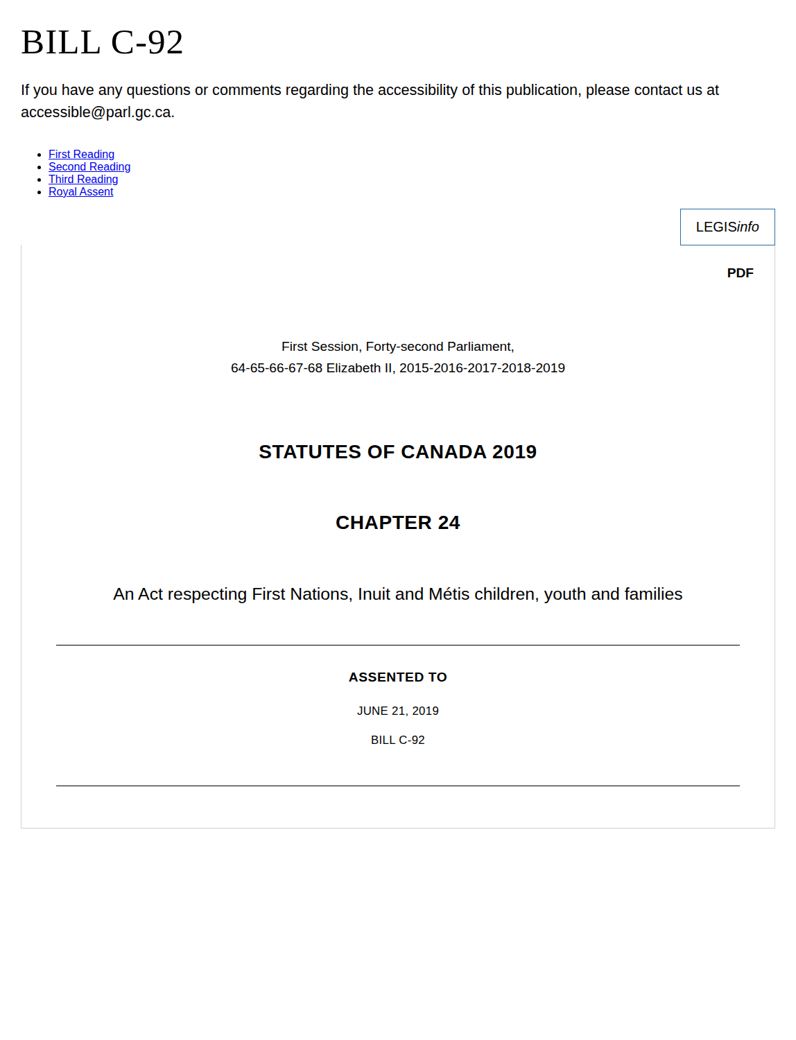BILL C-92
If you have any questions or comments regarding the accessibility of this publication, please contact us at accessible@parl.gc.ca.
First Reading
Second Reading
Third Reading
Royal Assent
LEGISinfo
PDF
First Session, Forty-second Parliament,
64-65-66-67-68 Elizabeth II, 2015-2016-2017-2018-2019
STATUTES OF CANADA 2019
CHAPTER 24
An Act respecting First Nations, Inuit and Métis children, youth and families
ASSENTED TO
JUNE 21, 2019
BILL C-92